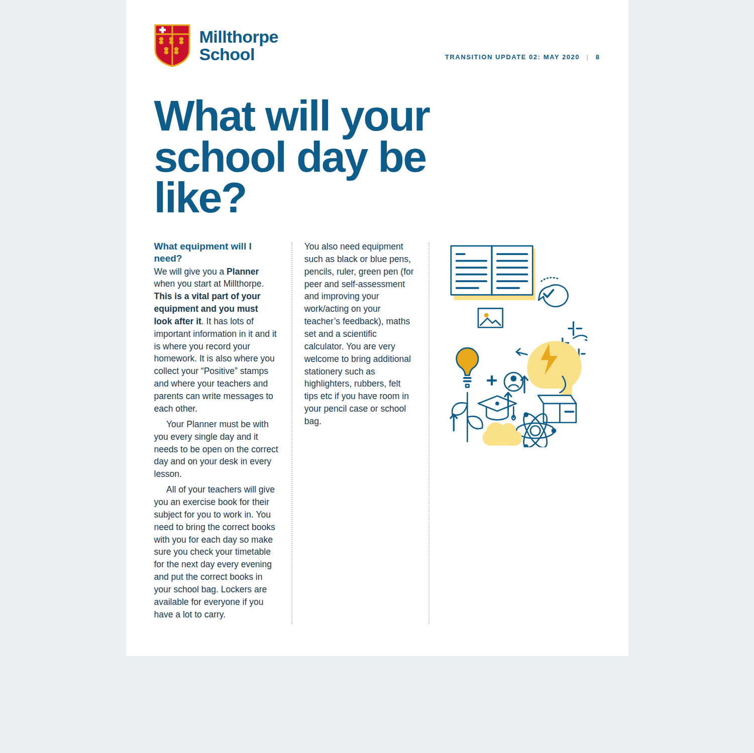Millthorpe
School
Transition update 02: May 2020 | 8
What will your school day be like?
What equipment will I need?
We will give you a Planner when you start at Millthorpe. This is a vital part of your equipment and you must look after it. It has lots of important information in it and it is where you record your homework. It is also where you collect your “Positive” stamps and where your teachers and parents can write messages to each other.
Your Planner must be with you every single day and it needs to be open on the correct day and on your desk in every lesson.
All of your teachers will give you an exercise book for their subject for you to work in. You need to bring the correct books with you for each day so make sure you check your timetable for the next day every evening and put the correct books in your school bag. Lockers are available for everyone if you have a lot to carry.
You also need equipment such as black or blue pens, pencils, ruler, green pen (for peer and self-assessment and improving your work/acting on your teacher’s feedback), maths set and a scientific calculator. You are very welcome to bring additional stationery such as highlighters, rubbers, felt tips etc if you have room in your pencil case or school bag.